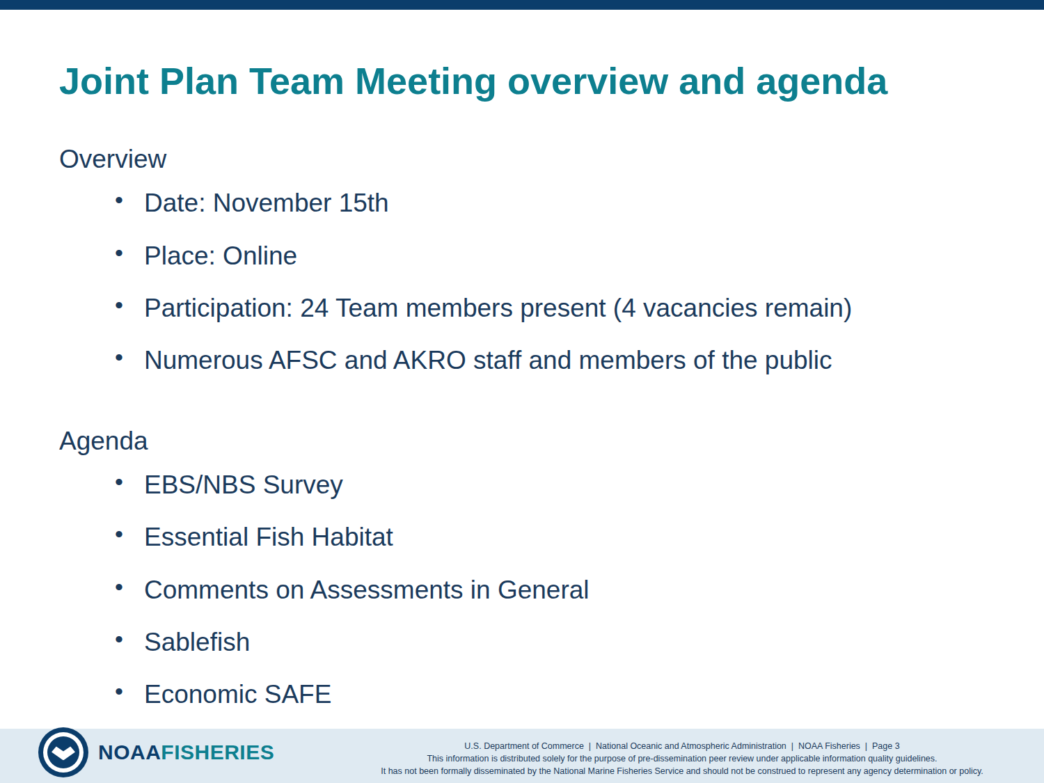Joint Plan Team Meeting overview and agenda
Overview
Date: November 15th
Place: Online
Participation: 24 Team members present (4 vacancies remain)
Numerous AFSC and AKRO staff and members of the public
Agenda
EBS/NBS Survey
Essential Fish Habitat
Comments on Assessments in General
Sablefish
Economic SAFE
NOAAFISHERIES
U.S. Department of Commerce | National Oceanic and Atmospheric Administration | NOAA Fisheries | Page 3
This information is distributed solely for the purpose of pre-dissemination peer review under applicable information quality guidelines.
It has not been formally disseminated by the National Marine Fisheries Service and should not be construed to represent any agency determination or policy.